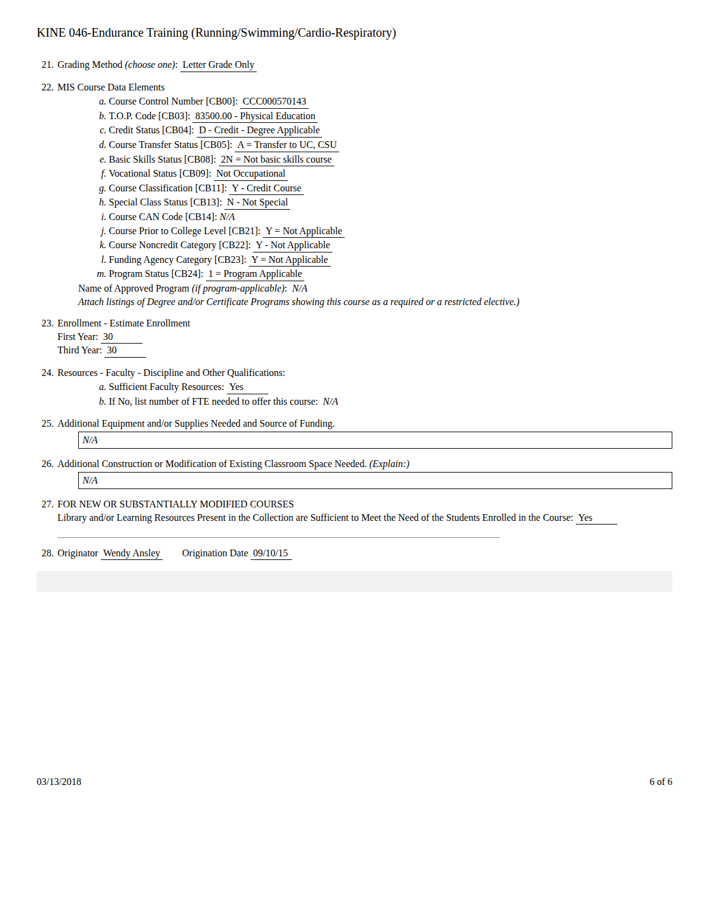KINE 046-Endurance Training (Running/Swimming/Cardio-Respiratory)
21. Grading Method (choose one): Letter Grade Only
22. MIS Course Data Elements
a. Course Control Number [CB00]: CCC000570143
b. T.O.P. Code [CB03]: 83500.00 - Physical Education
c. Credit Status [CB04]: D - Credit - Degree Applicable
d. Course Transfer Status [CB05]: A = Transfer to UC, CSU
e. Basic Skills Status [CB08]: 2N = Not basic skills course
f. Vocational Status [CB09]: Not Occupational
g. Course Classification [CB11]: Y - Credit Course
h. Special Class Status [CB13]: N - Not Special
i. Course CAN Code [CB14]: N/A
j. Course Prior to College Level [CB21]: Y = Not Applicable
k. Course Noncredit Category [CB22]: Y - Not Applicable
l. Funding Agency Category [CB23]: Y = Not Applicable
m. Program Status [CB24]: 1 = Program Applicable
Name of Approved Program (if program-applicable): N/A
Attach listings of Degree and/or Certificate Programs showing this course as a required or a restricted elective.)
23. Enrollment - Estimate Enrollment
First Year: 30
Third Year: 30
24. Resources - Faculty - Discipline and Other Qualifications:
a. Sufficient Faculty Resources: Yes
b. If No, list number of FTE needed to offer this course: N/A
25. Additional Equipment and/or Supplies Needed and Source of Funding.
N/A
26. Additional Construction or Modification of Existing Classroom Space Needed. (Explain:)
N/A
27. FOR NEW OR SUBSTANTIALLY MODIFIED COURSES
Library and/or Learning Resources Present in the Collection are Sufficient to Meet the Need of the Students Enrolled in the Course: Yes
28. Originator Wendy Ansley Origination Date 09/10/15
03/13/2018 6 of 6